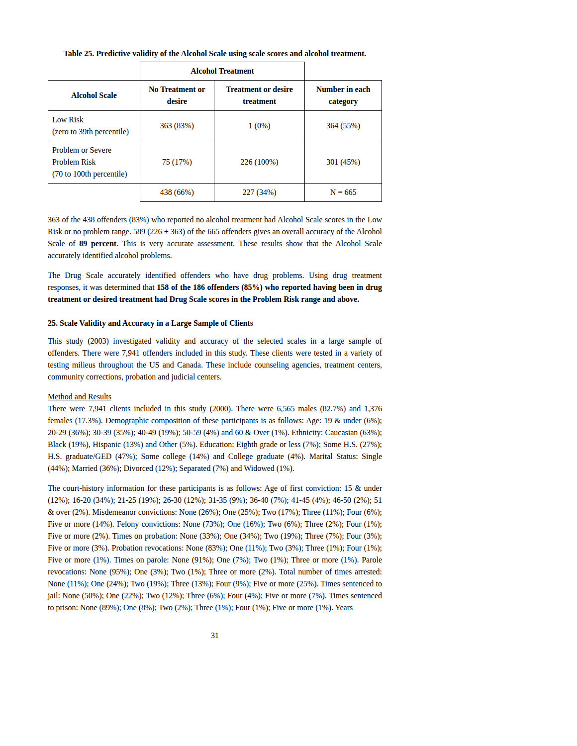Table 25. Predictive validity of the Alcohol Scale using scale scores and alcohol treatment.
| | Alcohol Treatment | |
| Alcohol Scale | No Treatment or desire | Treatment or desire treatment | Number in each category |
| Low Risk (zero to 39th percentile) | 363 (83%) | 1 (0%) | 364 (55%) |
| Problem or Severe Problem Risk (70 to 100th percentile) | 75 (17%) | 226 (100%) | 301 (45%) |
| | 438 (66%) | 227 (34%) | N = 665 |
363 of the 438 offenders (83%) who reported no alcohol treatment had Alcohol Scale scores in the Low Risk or no problem range. 589 (226 + 363) of the 665 offenders gives an overall accuracy of the Alcohol Scale of 89 percent. This is very accurate assessment. These results show that the Alcohol Scale accurately identified alcohol problems.
The Drug Scale accurately identified offenders who have drug problems. Using drug treatment responses, it was determined that 158 of the 186 offenders (85%) who reported having been in drug treatment or desired treatment had Drug Scale scores in the Problem Risk range and above.
25. Scale Validity and Accuracy in a Large Sample of Clients
This study (2003) investigated validity and accuracy of the selected scales in a large sample of offenders. There were 7,941 offenders included in this study. These clients were tested in a variety of testing milieus throughout the US and Canada. These include counseling agencies, treatment centers, community corrections, probation and judicial centers.
Method and Results
There were 7,941 clients included in this study (2000). There were 6,565 males (82.7%) and 1,376 females (17.3%). Demographic composition of these participants is as follows: Age: 19 & under (6%); 20-29 (36%); 30-39 (35%); 40-49 (19%); 50-59 (4%) and 60 & Over (1%). Ethnicity: Caucasian (63%); Black (19%), Hispanic (13%) and Other (5%). Education: Eighth grade or less (7%); Some H.S. (27%); H.S. graduate/GED (47%); Some college (14%) and College graduate (4%). Marital Status: Single (44%); Married (36%); Divorced (12%); Separated (7%) and Widowed (1%).
The court-history information for these participants is as follows: Age of first conviction: 15 & under (12%); 16-20 (34%); 21-25 (19%); 26-30 (12%); 31-35 (9%); 36-40 (7%); 41-45 (4%); 46-50 (2%); 51 & over (2%). Misdemeanor convictions: None (26%); One (25%); Two (17%); Three (11%); Four (6%); Five or more (14%). Felony convictions: None (73%); One (16%); Two (6%); Three (2%); Four (1%); Five or more (2%). Times on probation: None (33%); One (34%); Two (19%); Three (7%); Four (3%); Five or more (3%). Probation revocations: None (83%); One (11%); Two (3%); Three (1%); Four (1%); Five or more (1%). Times on parole: None (91%); One (7%); Two (1%); Three or more (1%). Parole revocations: None (95%); One (3%); Two (1%); Three or more (2%). Total number of times arrested: None (11%); One (24%); Two (19%); Three (13%); Four (9%); Five or more (25%). Times sentenced to jail: None (50%); One (22%); Two (12%); Three (6%); Four (4%); Five or more (7%). Times sentenced to prison: None (89%); One (8%); Two (2%); Three (1%); Four (1%); Five or more (1%). Years
31